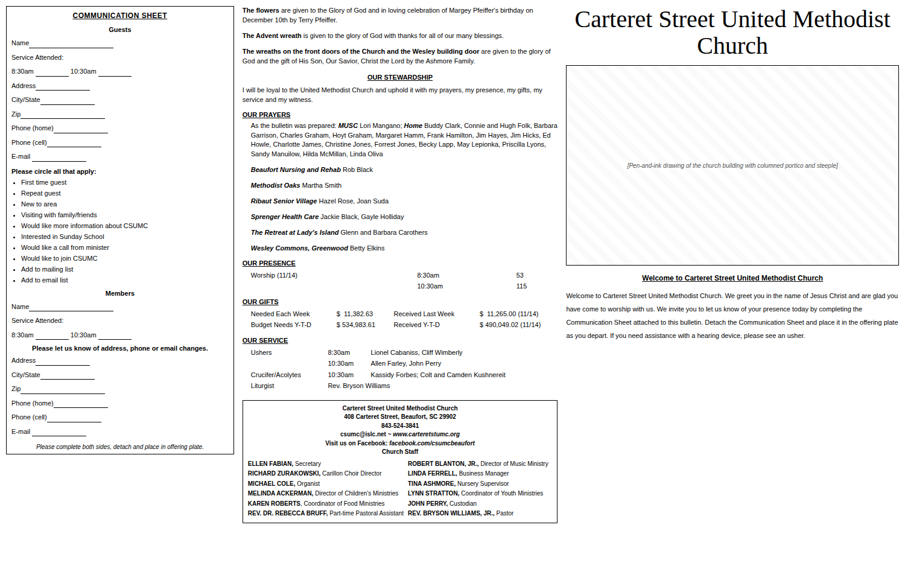COMMUNICATION SHEET
Guests
Name
Service Attended:
8:30am 10:30am
Address
City/State
Zip
Phone (home)
Phone (cell)
E-mail
Please circle all that apply:
First time guest
Repeat guest
New to area
Visiting with family/friends
Would like more information about CSUMC
Interested in Sunday School
Would like a call from minister
Would like to join CSUMC
Add to mailing list
Add to email list
Members
Name
Service Attended:
8:30am 10:30am
Please let us know of address, phone or email changes.
Address
City/State
Zip
Phone (home)
Phone (cell)
E-mail
Please complete both sides, detach and place in offering plate.
The flowers are given to the Glory of God and in loving celebration of Margey Pfeiffer's birthday on December 10th by Terry Pfeiffer.
The Advent wreath is given to the glory of God with thanks for all of our many blessings.
The wreaths on the front doors of the Church and the Wesley building door are given to the glory of God and the gift of His Son, Our Savior, Christ the Lord by the Ashmore Family.
OUR STEWARDSHIP
I will be loyal to the United Methodist Church and uphold it with my prayers, my presence, my gifts, my service and my witness.
OUR PRAYERS
As the bulletin was prepared: MUSC Lori Mangano; Home Buddy Clark, Connie and Hugh Folk, Barbara Garrison, Charles Graham, Hoyt Graham, Margaret Hamm, Frank Hamilton, Jim Hayes, Jim Hicks, Ed Howle, Charlotte James, Christine Jones, Forrest Jones, Becky Lapp, May Lepionka, Priscilla Lyons, Sandy Manuilow, Hilda McMillan, Linda Oliva
Beaufort Nursing and Rehab Rob Black
Methodist Oaks Martha Smith
Ribaut Senior Village Hazel Rose, Joan Suda
Sprenger Health Care Jackie Black, Gayle Holliday
The Retreat at Lady's Island Glenn and Barbara Carothers
Wesley Commons, Greenwood Betty Elkins
OUR PRESENCE
| Worship (11/14) | 8:30am | 53 |
| | 10:30am | 115 |
OUR GIFTS
| Needed Each Week | $ 11,382.63 | Received Last Week | $ 11,265.00 (11/14) |
| Budget Needs Y-T-D | $ 534,983.61 | Received Y-T-D | $ 490,049.02 (11/14) |
OUR SERVICE
| Ushers | 8:30am | Lionel Cabaniss, Cliff Wimberly |
| | 10:30am | Allen Farley, John Perry |
| Crucifer/Acolytes | 10:30am | Kassidy Forbes; Colt and Camden Kushnereit |
| Liturgist | Rev. Bryson Williams |
Carteret Street United Methodist Church
408 Carteret Street, Beaufort, SC 29902
843-524-3841
csumc@islc.net ~ www.carteretstumc.org
Visit us on Facebook: facebook.com/csumcbeaufort
Church Staff
| ELLEN FABIAN, Secretary | ROBERT BLANTON, JR., Director of Music Ministry |
| RICHARD ZURAKOWSKI, Carillon Choir Director | LINDA FERRELL, Business Manager |
| MICHAEL COLE, Organist | TINA ASHMORE, Nursery Supervisor |
| MELINDA ACKERMAN, Director of Children's Ministries | LYNN STRATTON, Coordinator of Youth Ministries |
| KAREN ROBERTS , Coordinator of Food Ministries | JOHN PERRY, Custodian |
| REV. DR. REBECCA BRUFF, Part-time Pastoral Assistant | REV. BRYSON WILLIAMS, JR., Pastor |
Carteret Street United Methodist Church
[Pen-and-ink drawing of the church building with columned portico and steeple]
Welcome to Carteret Street United Methodist Church
Welcome to Carteret Street United Methodist Church. We greet you in the name of Jesus Christ and are glad you have come to worship with us. We invite you to let us know of your presence today by completing the Communication Sheet attached to this bulletin. Detach the Communication Sheet and place it in the offering plate as you depart. If you need assistance with a hearing device, please see an usher.